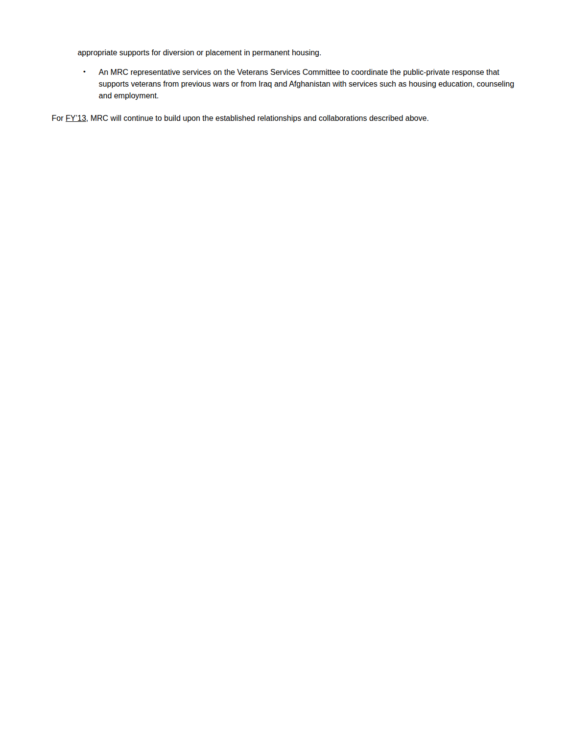appropriate supports for diversion or placement in permanent housing.
An MRC representative services on the Veterans Services Committee to coordinate the public-private response that supports veterans from previous wars or from Iraq and Afghanistan with services such as housing education, counseling and employment.
For FY’13, MRC will continue to build upon the established relationships and collaborations described above.